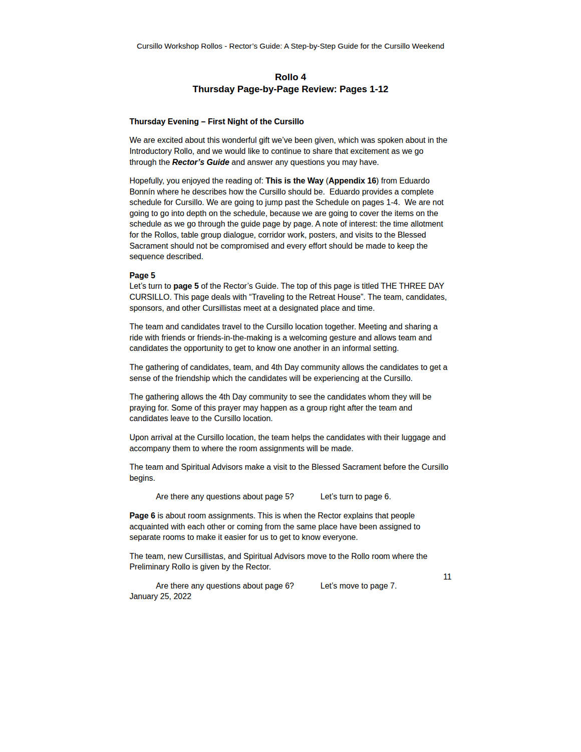Cursillo Workshop Rollos - Rector’s Guide: A Step-by-Step Guide for the Cursillo Weekend
Rollo 4
Thursday Page-by-Page Review: Pages 1-12
Thursday Evening – First Night of the Cursillo
We are excited about this wonderful gift we’ve been given, which was spoken about in the Introductory Rollo, and we would like to continue to share that excitement as we go through the Rector’s Guide and answer any questions you may have.
Hopefully, you enjoyed the reading of: This is the Way (Appendix 16) from Eduardo Bonnín where he describes how the Cursillo should be. Eduardo provides a complete schedule for Cursillo. We are going to jump past the Schedule on pages 1-4. We are not going to go into depth on the schedule, because we are going to cover the items on the schedule as we go through the guide page by page. A note of interest: the time allotment for the Rollos, table group dialogue, corridor work, posters, and visits to the Blessed Sacrament should not be compromised and every effort should be made to keep the sequence described.
Page 5
Let’s turn to page 5 of the Rector’s Guide. The top of this page is titled THE THREE DAY CURSILLO. This page deals with “Traveling to the Retreat House”. The team, candidates, sponsors, and other Cursillistas meet at a designated place and time.
The team and candidates travel to the Cursillo location together. Meeting and sharing a ride with friends or friends-in-the-making is a welcoming gesture and allows team and candidates the opportunity to get to know one another in an informal setting.
The gathering of candidates, team, and 4th Day community allows the candidates to get a sense of the friendship which the candidates will be experiencing at the Cursillo.
The gathering allows the 4th Day community to see the candidates whom they will be praying for. Some of this prayer may happen as a group right after the team and candidates leave to the Cursillo location.
Upon arrival at the Cursillo location, the team helps the candidates with their luggage and accompany them to where the room assignments will be made.
The team and Spiritual Advisors make a visit to the Blessed Sacrament before the Cursillo begins.
Are there any questions about page 5? Let’s turn to page 6.
Page 6 is about room assignments. This is when the Rector explains that people acquainted with each other or coming from the same place have been assigned to separate rooms to make it easier for us to get to know everyone.
The team, new Cursillistas, and Spiritual Advisors move to the Rollo room where the Preliminary Rollo is given by the Rector.
Are there any questions about page 6? Let’s move to page 7.
11
January 25, 2022